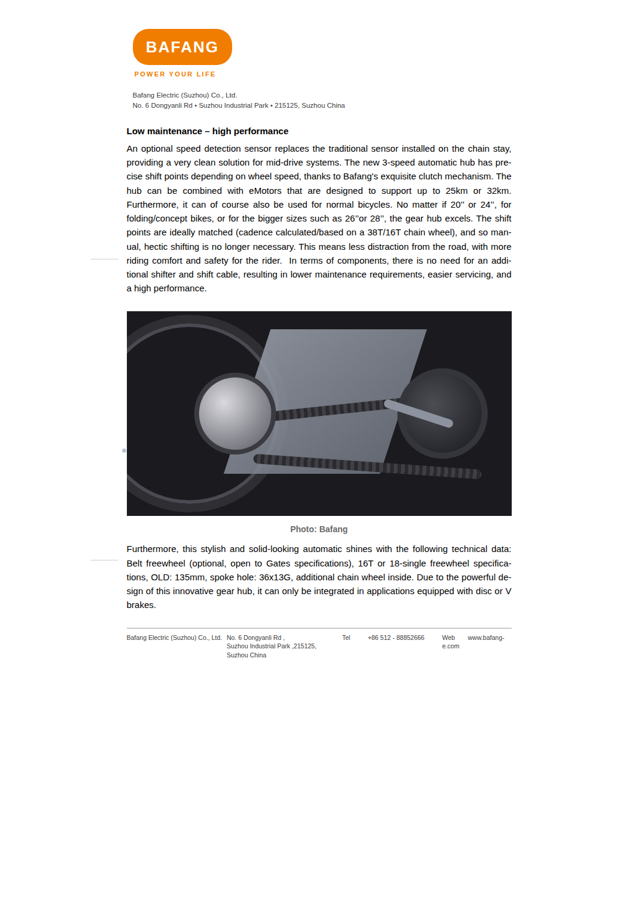BAFANG
POWER YOUR LIFE
Bafang Electric (Suzhou) Co., Ltd.
No. 6 Dongyanli Rd • Suzhou Industrial Park • 215125, Suzhou China
Low maintenance – high performance
An optional speed detection sensor replaces the traditional sensor installed on the chain stay, providing a very clean solution for mid-drive systems. The new 3-speed automatic hub has precise shift points depending on wheel speed, thanks to Bafang's exquisite clutch mechanism. The hub can be combined with eMotors that are designed to support up to 25km or 32km. Furthermore, it can of course also be used for normal bicycles. No matter if 20’’ or 24’’, for folding/concept bikes, or for the bigger sizes such as 26’’or 28’’, the gear hub excels. The shift points are ideally matched (cadence calculated/based on a 38T/16T chain wheel), and so manual, hectic shifting is no longer necessary. This means less distraction from the road, with more riding comfort and safety for the rider. In terms of components, there is no need for an additional shifter and shift cable, resulting in lower maintenance requirements, easier servicing, and a high performance.
Photo: Bafang
Furthermore, this stylish and solid-looking automatic shines with the following technical data: Belt freewheel (optional, open to Gates specifications), 16T or 18-single freewheel specifications, OLD: 135mm, spoke hole: 36x13G, additional chain wheel inside. Due to the powerful design of this innovative gear hub, it can only be integrated in applications equipped with disc or V brakes.
| Bafang Electric (Suzhou) Co., Ltd. | No. 6 Dongyanli Rd , Suzhou Industrial Park ,215125, Suzhou China | Tel +86 512 - 88852666 | Web www.bafang-e.com |